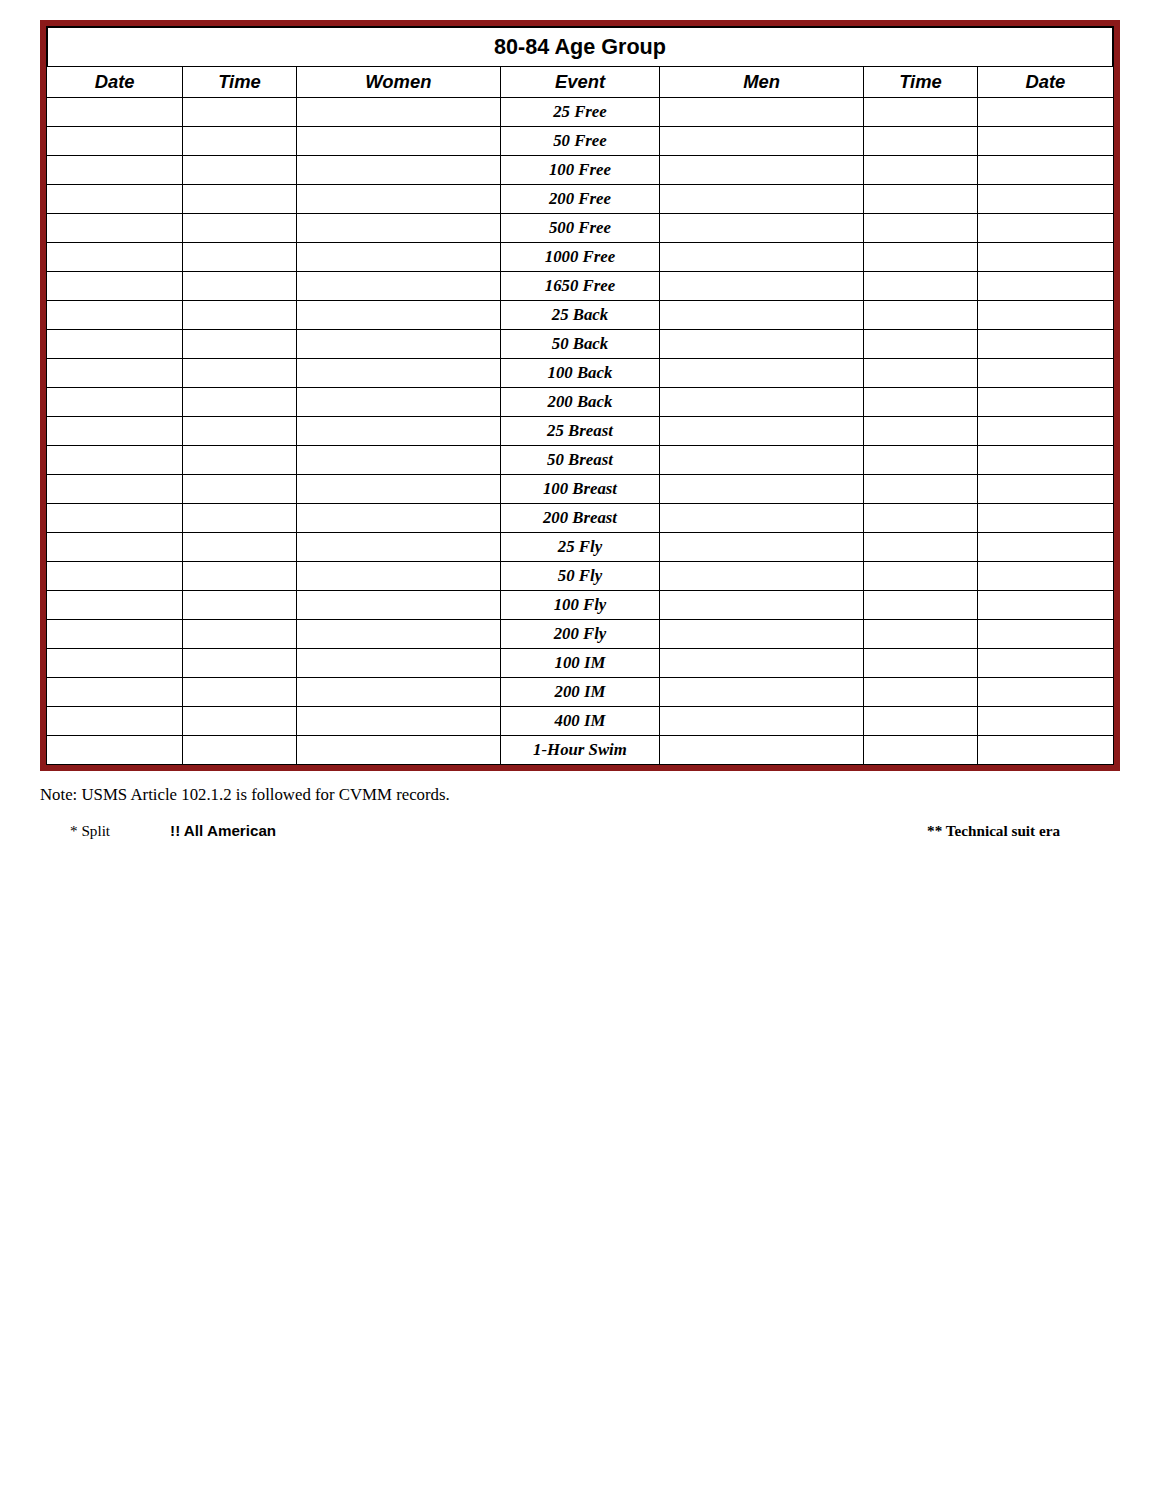80-84 Age Group
| Date | Time | Women | Event | Men | Time | Date |
| --- | --- | --- | --- | --- | --- | --- |
| | | | 25 Free | | | |
| | | | 50 Free | | | |
| | | | 100 Free | | | |
| | | | 200 Free | | | |
| | | | 500 Free | | | |
| | | | 1000 Free | | | |
| | | | 1650 Free | | | |
| | | | 25 Back | | | |
| | | | 50 Back | | | |
| | | | 100 Back | | | |
| | | | 200 Back | | | |
| | | | 25 Breast | | | |
| | | | 50 Breast | | | |
| | | | 100 Breast | | | |
| | | | 200 Breast | | | |
| | | | 25 Fly | | | |
| | | | 50 Fly | | | |
| | | | 100 Fly | | | |
| | | | 200 Fly | | | |
| | | | 100 IM | | | |
| | | | 200 IM | | | |
| | | | 400 IM | | | |
| | | | 1-Hour Swim | | | |
Note: USMS Article 102.1.2 is followed for CVMM records.
* Split !! All American ** Technical suit era